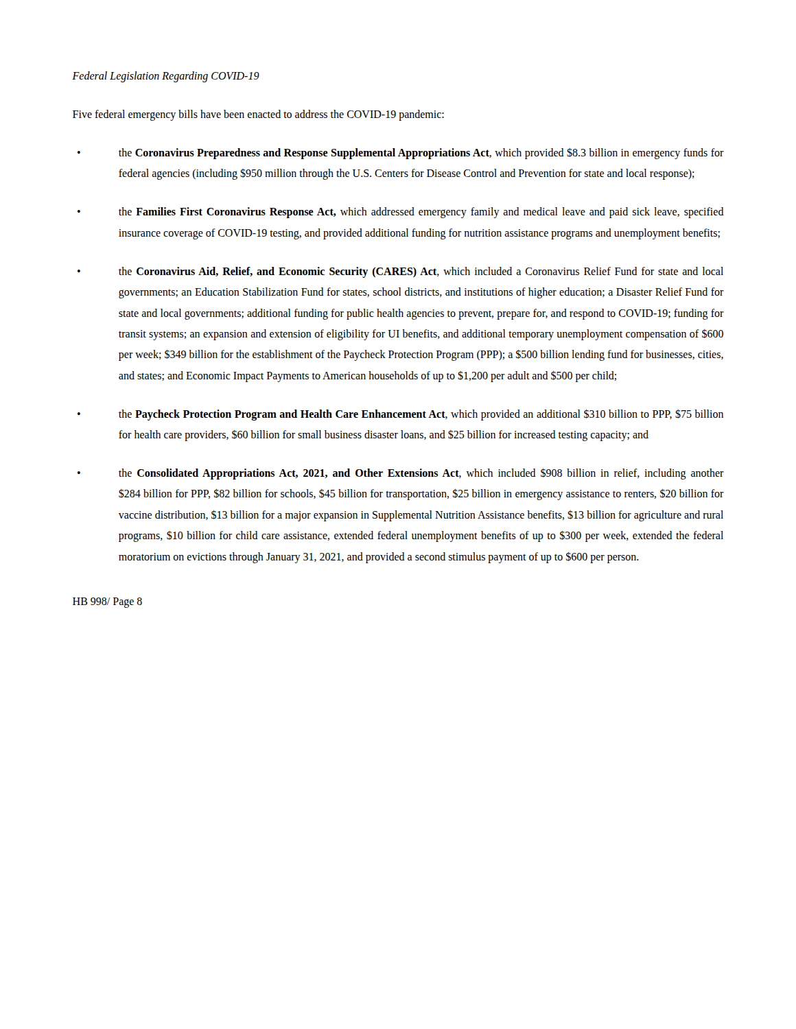Federal Legislation Regarding COVID-19
Five federal emergency bills have been enacted to address the COVID-19 pandemic:
the Coronavirus Preparedness and Response Supplemental Appropriations Act, which provided $8.3 billion in emergency funds for federal agencies (including $950 million through the U.S. Centers for Disease Control and Prevention for state and local response);
the Families First Coronavirus Response Act, which addressed emergency family and medical leave and paid sick leave, specified insurance coverage of COVID-19 testing, and provided additional funding for nutrition assistance programs and unemployment benefits;
the Coronavirus Aid, Relief, and Economic Security (CARES) Act, which included a Coronavirus Relief Fund for state and local governments; an Education Stabilization Fund for states, school districts, and institutions of higher education; a Disaster Relief Fund for state and local governments; additional funding for public health agencies to prevent, prepare for, and respond to COVID-19; funding for transit systems; an expansion and extension of eligibility for UI benefits, and additional temporary unemployment compensation of $600 per week; $349 billion for the establishment of the Paycheck Protection Program (PPP); a $500 billion lending fund for businesses, cities, and states; and Economic Impact Payments to American households of up to $1,200 per adult and $500 per child;
the Paycheck Protection Program and Health Care Enhancement Act, which provided an additional $310 billion to PPP, $75 billion for health care providers, $60 billion for small business disaster loans, and $25 billion for increased testing capacity; and
the Consolidated Appropriations Act, 2021, and Other Extensions Act, which included $908 billion in relief, including another $284 billion for PPP, $82 billion for schools, $45 billion for transportation, $25 billion in emergency assistance to renters, $20 billion for vaccine distribution, $13 billion for a major expansion in Supplemental Nutrition Assistance benefits, $13 billion for agriculture and rural programs, $10 billion for child care assistance, extended federal unemployment benefits of up to $300 per week, extended the federal moratorium on evictions through January 31, 2021, and provided a second stimulus payment of up to $600 per person.
HB 998/ Page 8